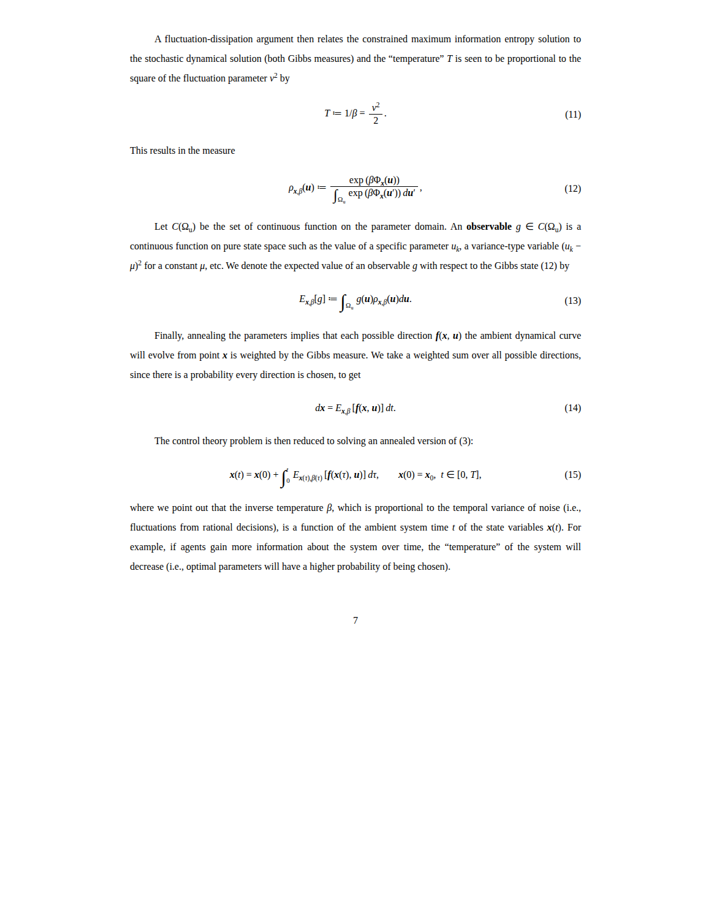A fluctuation-dissipation argument then relates the constrained maximum information entropy solution to the stochastic dynamical solution (both Gibbs measures) and the “temperature” T is seen to be proportional to the square of the fluctuation parameter ν2 by
T ≔ 1/β = ν22.
(11)
This results in the measure
ρx,β(u) ≔ exp (β Φx(u)) ∫Ωu exp (β Φx(u′)) du′ ,
(12)
Let C(Ωu) be the set of continuous function on the parameter domain. An observable g ∈ C(Ωu) is a continuous function on pure state space such as the value of a specific parameter uk, a variance-type variable (uk − μ)2 for a constant μ, etc. We denote the expected value of an observable g with respect to the Gibbs state (12) by
Ex,β[g] ≔ ∫Ωu g(u)ρx,β(u)du.
(13)
Finally, annealing the parameters implies that each possible direction f(x, u) the ambient dynamical curve will evolve from point x is weighted by the Gibbs measure. We take a weighted sum over all possible directions, since there is a probability every direction is chosen, to get
dx = Ex,β [f(x, u)] dt.
(14)
The control theory problem is then reduced to solving an annealed version of (3):
x(t) = x(0) + ∫t 0 Ex(τ),β(τ) [f(x(τ), u)] dτ, x(0) = x0, t ∈ [0, T],
(15)
where we point out that the inverse temperature β, which is proportional to the temporal variance of noise (i.e., fluctuations from rational decisions), is a function of the ambient system time t of the state variables x(t). For example, if agents gain more information about the system over time, the “temperature” of the system will decrease (i.e., optimal parameters will have a higher probability of being chosen).
7